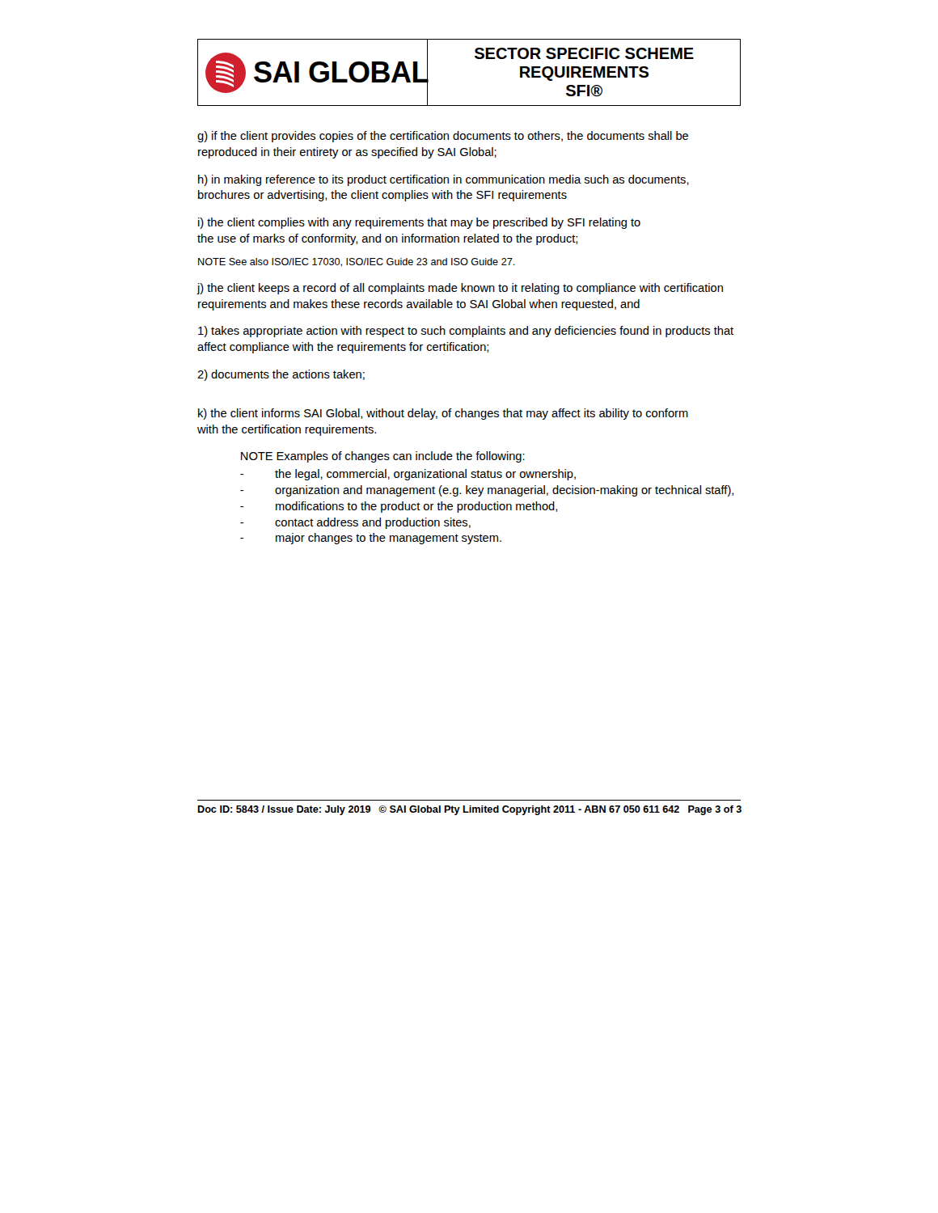| SAI GLOBAL | SECTOR SPECIFIC SCHEME REQUIREMENTS SFI® |
g) if the client provides copies of the certification documents to others, the documents shall be reproduced in their entirety or as specified by SAI Global;
h) in making reference to its product certification in communication media such as documents, brochures or advertising, the client complies with the SFI requirements
i) the client complies with any requirements that may be prescribed by SFI relating to
the use of marks of conformity, and on information related to the product;
NOTE See also ISO/IEC 17030, ISO/IEC Guide 23 and ISO Guide 27.
j) the client keeps a record of all complaints made known to it relating to compliance with certification requirements and makes these records available to SAI Global when requested, and
1) takes appropriate action with respect to such complaints and any deficiencies found in products that affect compliance with the requirements for certification;
2) documents the actions taken;
k) the client informs SAI Global, without delay, of changes that may affect its ability to conform
with the certification requirements.
NOTE Examples of changes can include the following:
the legal, commercial, organizational status or ownership,
organization and management (e.g. key managerial, decision-making or technical staff),
modifications to the product or the production method,
contact address and production sites,
major changes to the management system.
Doc ID: 5843 / Issue Date: July 2019
© SAI Global Pty Limited Copyright 2011 - ABN 67 050 611 642
Page 3 of 3